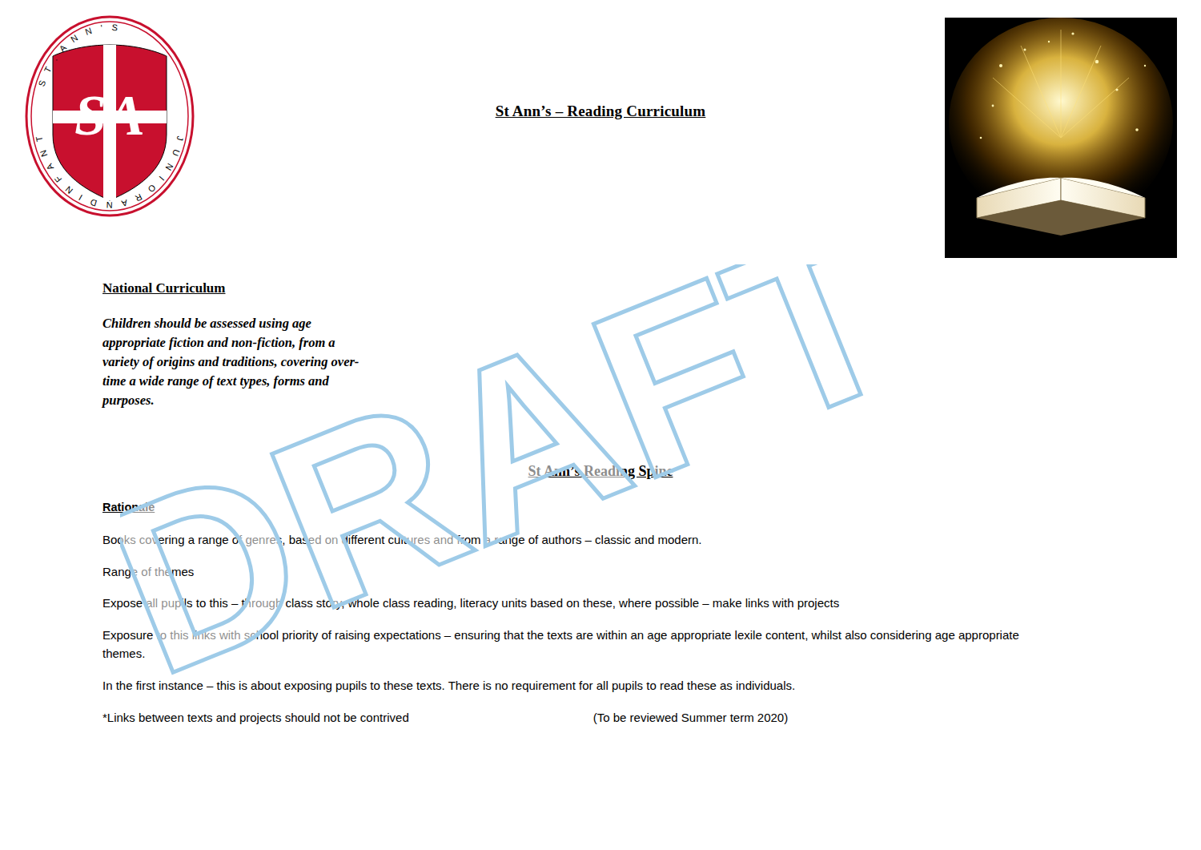SA S T . A N N ' S J U N I O R A N D I N F A N T
St Ann’s – Reading Curriculum
National Curriculum
Children should be assessed using age appropriate fiction and non-fiction, from a variety of origins and traditions, covering over-time a wide range of text types, forms and purposes.
St Ann’s Reading Spine
Rationale
Books covering a range of genres, based on different cultures and from a range of authors – classic and modern.
Range of themes
Expose all pupils to this – through class story, whole class reading, literacy units based on these, where possible – make links with projects
Exposure to this links with school priority of raising expectations – ensuring that the texts are within an age appropriate lexile content, whilst also considering age appropriate themes.
In the first instance – this is about exposing pupils to these texts. There is no requirement for all pupils to read these as individuals.
*Links between texts and projects should not be contrived (To be reviewed Summer term 2020)
DRAFT